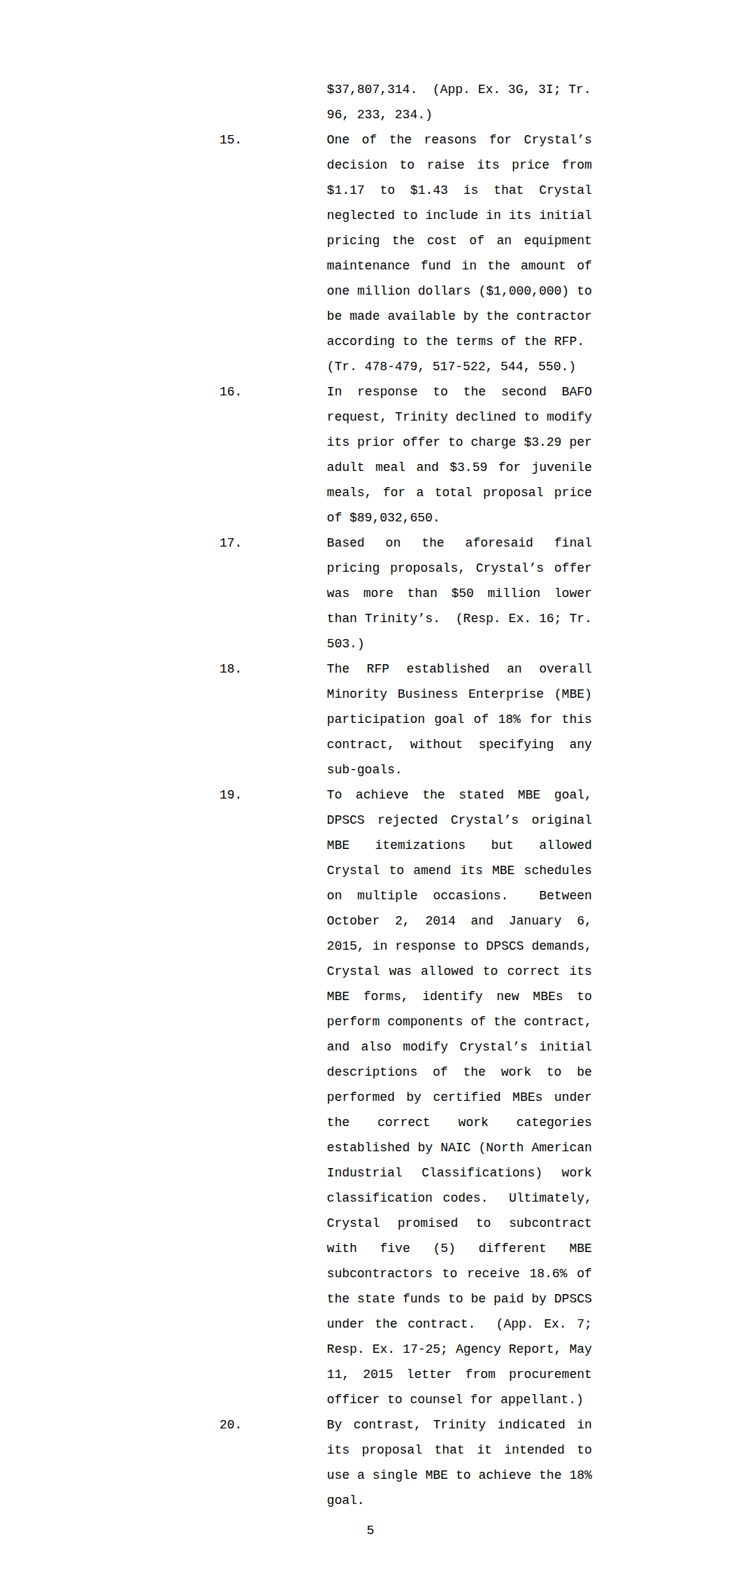$37,807,314. (App. Ex. 3G, 3I; Tr. 96, 233, 234.)
15. One of the reasons for Crystal’s decision to raise its price from $1.17 to $1.43 is that Crystal neglected to include in its initial pricing the cost of an equipment maintenance fund in the amount of one million dollars ($1,000,000) to be made available by the contractor according to the terms of the RFP. (Tr. 478-479, 517-522, 544, 550.)
16. In response to the second BAFO request, Trinity declined to modify its prior offer to charge $3.29 per adult meal and $3.59 for juvenile meals, for a total proposal price of $89,032,650.
17. Based on the aforesaid final pricing proposals, Crystal’s offer was more than $50 million lower than Trinity’s. (Resp. Ex. 16; Tr. 503.)
18. The RFP established an overall Minority Business Enterprise (MBE) participation goal of 18% for this contract, without specifying any sub-goals.
19. To achieve the stated MBE goal, DPSCS rejected Crystal’s original MBE itemizations but allowed Crystal to amend its MBE schedules on multiple occasions. Between October 2, 2014 and January 6, 2015, in response to DPSCS demands, Crystal was allowed to correct its MBE forms, identify new MBEs to perform components of the contract, and also modify Crystal’s initial descriptions of the work to be performed by certified MBEs under the correct work categories established by NAIC (North American Industrial Classifications) work classification codes. Ultimately, Crystal promised to subcontract with five (5) different MBE subcontractors to receive 18.6% of the state funds to be paid by DPSCS under the contract. (App. Ex. 7; Resp. Ex. 17-25; Agency Report, May 11, 2015 letter from procurement officer to counsel for appellant.)
20. By contrast, Trinity indicated in its proposal that it intended to use a single MBE to achieve the 18% goal.
5